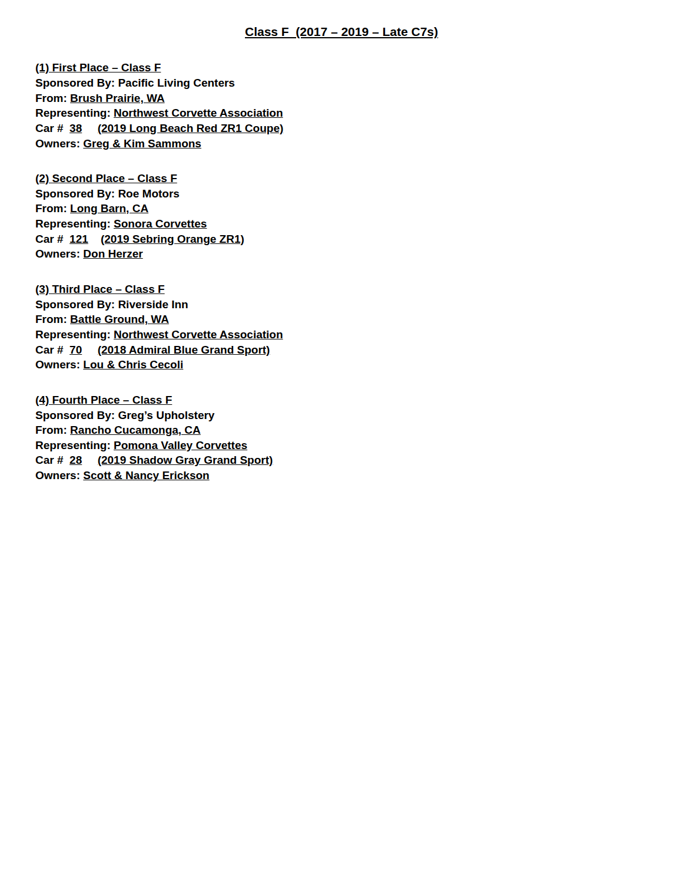Class F (2017 – 2019 – Late C7s)
(1) First Place – Class F
Sponsored By: Pacific Living Centers
From: Brush Prairie, WA
Representing: Northwest Corvette Association
Car # 38 (2019 Long Beach Red ZR1 Coupe)
Owners: Greg & Kim Sammons
(2) Second Place – Class F
Sponsored By: Roe Motors
From: Long Barn, CA
Representing: Sonora Corvettes
Car # 121 (2019 Sebring Orange ZR1)
Owners: Don Herzer
(3) Third Place – Class F
Sponsored By: Riverside Inn
From: Battle Ground, WA
Representing: Northwest Corvette Association
Car # 70 (2018 Admiral Blue Grand Sport)
Owners: Lou & Chris Cecoli
(4) Fourth Place – Class F
Sponsored By: Greg’s Upholstery
From: Rancho Cucamonga, CA
Representing: Pomona Valley Corvettes
Car # 28 (2019 Shadow Gray Grand Sport)
Owners: Scott & Nancy Erickson